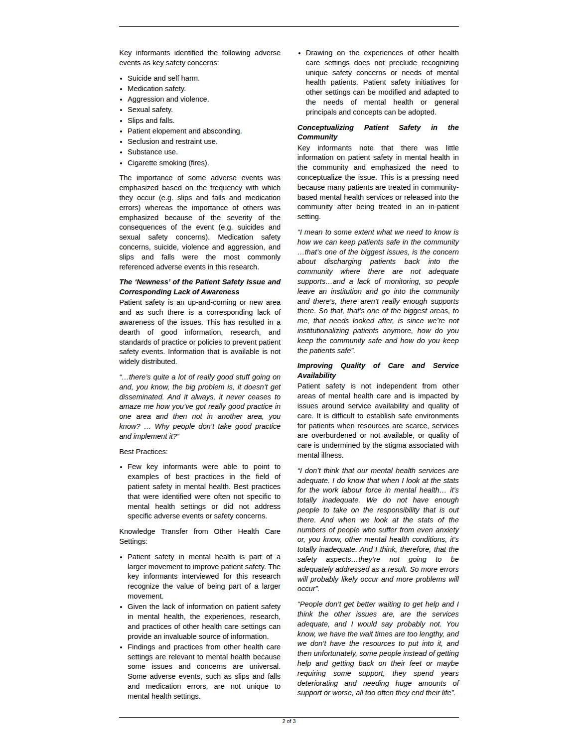Key informants identified the following adverse events as key safety concerns:
Suicide and self harm.
Medication safety.
Aggression and violence.
Sexual safety.
Slips and falls.
Patient elopement and absconding.
Seclusion and restraint use.
Substance use.
Cigarette smoking (fires).
The importance of some adverse events was emphasized based on the frequency with which they occur (e.g. slips and falls and medication errors) whereas the importance of others was emphasized because of the severity of the consequences of the event (e.g. suicides and sexual safety concerns). Medication safety concerns, suicide, violence and aggression, and slips and falls were the most commonly referenced adverse events in this research.
The ‘Newness’ of the Patient Safety Issue and Corresponding Lack of Awareness
Patient safety is an up-and-coming or new area and as such there is a corresponding lack of awareness of the issues. This has resulted in a dearth of good information, research, and standards of practice or policies to prevent patient safety events. Information that is available is not widely distributed.
“…there’s quite a lot of really good stuff going on and, you know, the big problem is, it doesn’t get disseminated. And it always, it never ceases to amaze me how you’ve got really good practice in one area and then not in another area, you know? … Why people don’t take good practice and implement it?”
Best Practices:
Few key informants were able to point to examples of best practices in the field of patient safety in mental health. Best practices that were identified were often not specific to mental health settings or did not address specific adverse events or safety concerns.
Knowledge Transfer from Other Health Care Settings:
Patient safety in mental health is part of a larger movement to improve patient safety. The key informants interviewed for this research recognize the value of being part of a larger movement.
Given the lack of information on patient safety in mental health, the experiences, research, and practices of other health care settings can provide an invaluable source of information.
Findings and practices from other health care settings are relevant to mental health because some issues and concerns are universal. Some adverse events, such as slips and falls and medication errors, are not unique to mental health settings.
Drawing on the experiences of other health care settings does not preclude recognizing unique safety concerns or needs of mental health patients. Patient safety initiatives for other settings can be modified and adapted to the needs of mental health or general principals and concepts can be adopted.
Conceptualizing Patient Safety in the Community
Key informants note that there was little information on patient safety in mental health in the community and emphasized the need to conceptualize the issue. This is a pressing need because many patients are treated in community-based mental health services or released into the community after being treated in an in-patient setting.
“I mean to some extent what we need to know is how we can keep patients safe in the community …that’s one of the biggest issues, is the concern about discharging patients back into the community where there are not adequate supports…and a lack of monitoring, so people leave an institution and go into the community and there’s, there aren’t really enough supports there. So that, that’s one of the biggest areas, to me, that needs looked after, is since we’re not institutionalizing patients anymore, how do you keep the community safe and how do you keep the patients safe”.
Improving Quality of Care and Service Availability
Patient safety is not independent from other areas of mental health care and is impacted by issues around service availability and quality of care. It is difficult to establish safe environments for patients when resources are scarce, services are overburdened or not available, or quality of care is undermined by the stigma associated with mental illness.
“I don’t think that our mental health services are adequate. I do know that when I look at the stats for the work labour force in mental health… it’s totally inadequate. We do not have enough people to take on the responsibility that is out there. And when we look at the stats of the numbers of people who suffer from even anxiety or, you know, other mental health conditions, it’s totally inadequate. And I think, therefore, that the safety aspects…they’re not going to be adequately addressed as a result. So more errors will probably likely occur and more problems will occur”.
“People don’t get better waiting to get help and I think the other issues are, are the services adequate, and I would say probably not. You know, we have the wait times are too lengthy, and we don’t have the resources to put into it, and then unfortunately, some people instead of getting help and getting back on their feet or maybe requiring some support, they spend years deteriorating and needing huge amounts of support or worse, all too often they end their life”.
2 of 3